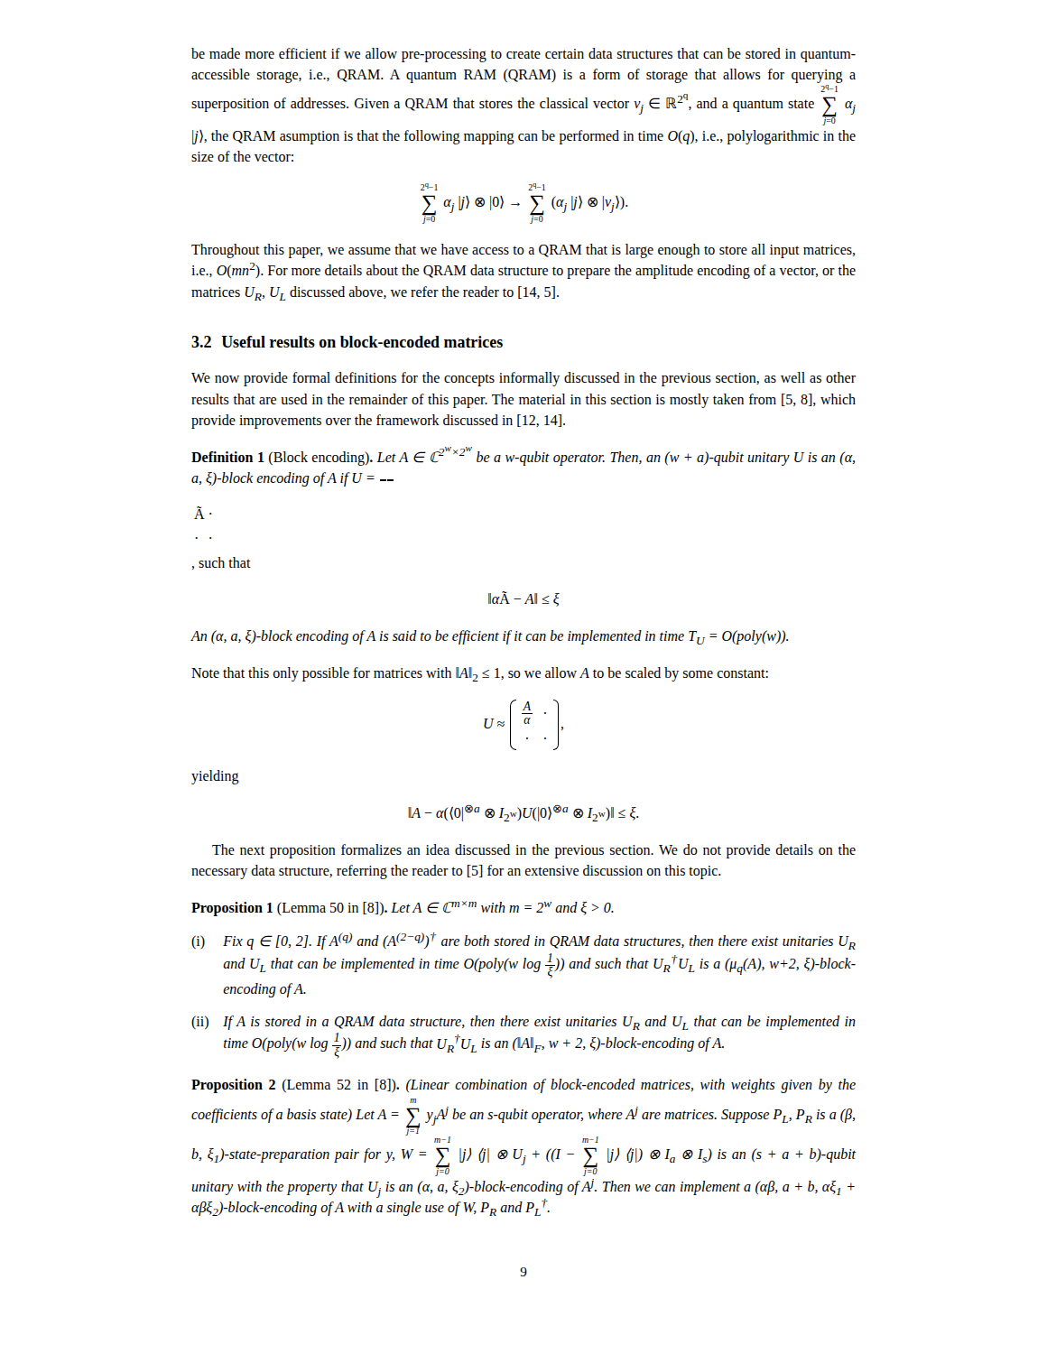be made more efficient if we allow pre-processing to create certain data structures that can be stored in quantum-accessible storage, i.e., QRAM. A quantum RAM (QRAM) is a form of storage that allows for querying a superposition of addresses. Given a QRAM that stores the classical vector vj ∈ ℝ2q, and a quantum state 2q−1∑j=0 αj |j⟩, the QRAM asumption is that the following mapping can be performed in time O(q), i.e., polylogarithmic in the size of the vector:
2q−1∑j=0 αj |j⟩ ⊗ |0⟩ → 2q−1∑j=0 (αj |j⟩ ⊗ |vj⟩).
Throughout this paper, we assume that we have access to a QRAM that is large enough to store all input matrices, i.e., O(mn2). For more details about the QRAM data structure to prepare the amplitude encoding of a vector, or the matrices UR, UL discussed above, we refer the reader to [14, 5].
3.2 Useful results on block-encoded matrices
We now provide formal definitions for the concepts informally discussed in the previous section, as well as other results that are used in the remainder of this paper. The material in this section is mostly taken from [5, 8], which provide improvements over the framework discussed in [12, 14].
Definition 1 (Block encoding). Let A ∈ ℂ2w×2w be a w-qubit operator. Then, an (w + a)-qubit unitary U is an (α, a, ξ)-block encoding of A if U =
| Ã | · |
| · | · |
, such that
‖α Ã − A‖ ≤ ξ
An (α, a, ξ)-block encoding of A is said to be efficient if it can be implemented in time TU = O(poly(w)).
Note that this only possible for matrices with ‖A‖2 ≤ 1, so we allow A to be scaled by some constant:
U ≈
| A α | · |
| · | · |
,
yielding
‖A − α(⟨0|⊗a ⊗ I2w)U(|0⟩⊗a ⊗ I2w)‖ ≤ ξ.
The next proposition formalizes an idea discussed in the previous section. We do not provide details on the necessary data structure, referring the reader to [5] for an extensive discussion on this topic.
Proposition 1 (Lemma 50 in [8]). Let A ∈ ℂm×m with m = 2w and ξ > 0.
(i) Fix q ∈ [0, 2]. If A(q) and (A(2−q))† are both stored in QRAM data structures, then there exist unitaries UR and UL that can be implemented in time O(poly(w log 1 ξ)) and such that UR†UL is a (μq(A), w+2, ξ)-block-encoding of A.
(ii) If A is stored in a QRAM data structure, then there exist unitaries UR and UL that can be implemented in time O(poly(w log 1 ξ)) and such that UR†UL is an (‖A‖F, w + 2, ξ)-block-encoding of A.
Proposition 2 (Lemma 52 in [8]). (Linear combination of block-encoded matrices, with weights given by the coefficients of a basis state) Let A = m∑j=1 yjAj be an s-qubit operator, where Aj are matrices. Suppose PL, PR is a (β, b, ξ1)-state-preparation pair for y, W = m−1∑j=0 |j⟩ ⟨j| ⊗ Uj + ((I − m−1∑j=0 |j⟩ ⟨j|) ⊗ Ia ⊗ Is) is an (s + a + b)-qubit unitary with the property that Uj is an (α, a, ξ2)-block-encoding of Aj. Then we can implement a (αβ, a + b, αξ1 + αβξ2)-block-encoding of A with a single use of W, PR and PL†.
9